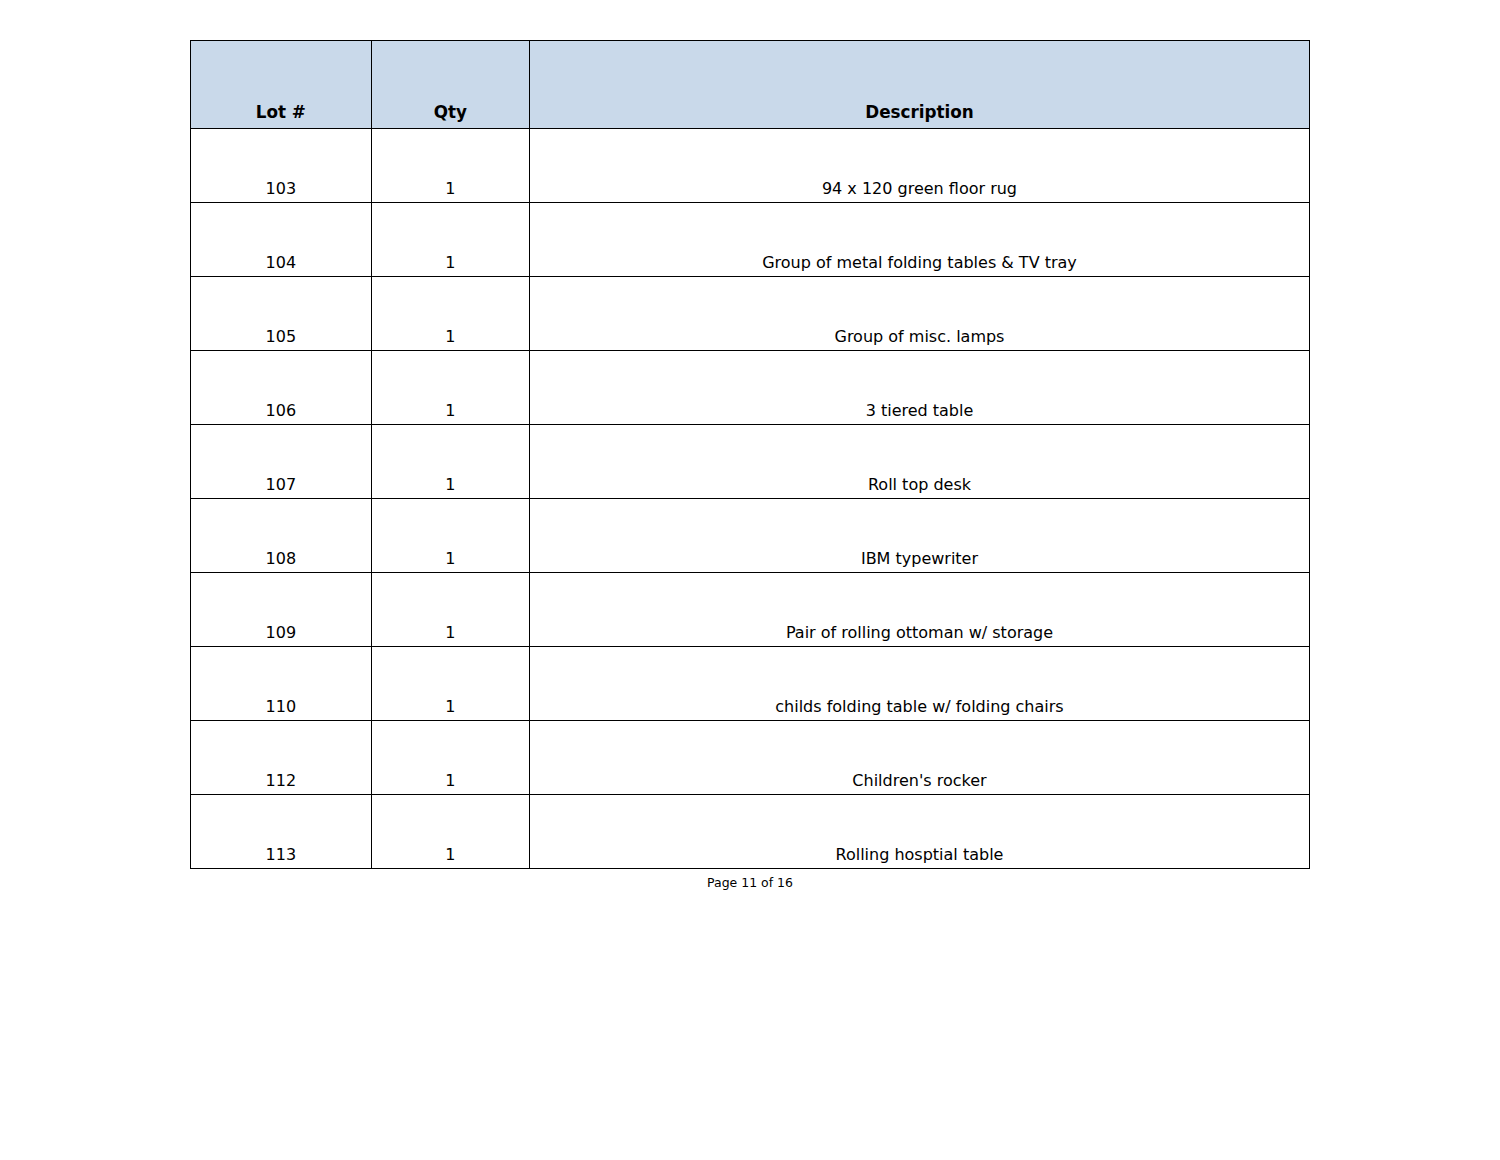| Lot # | Qty | Description |
| --- | --- | --- |
| 103 | 1 | 94 x 120 green floor rug |
| 104 | 1 | Group of metal folding tables & TV tray |
| 105 | 1 | Group of misc. lamps |
| 106 | 1 | 3 tiered table |
| 107 | 1 | Roll top desk |
| 108 | 1 | IBM typewriter |
| 109 | 1 | Pair of rolling ottoman w/ storage |
| 110 | 1 | childs folding table w/ folding chairs |
| 112 | 1 | Children's rocker |
| 113 | 1 | Rolling hosptial table |
Page 11 of 16